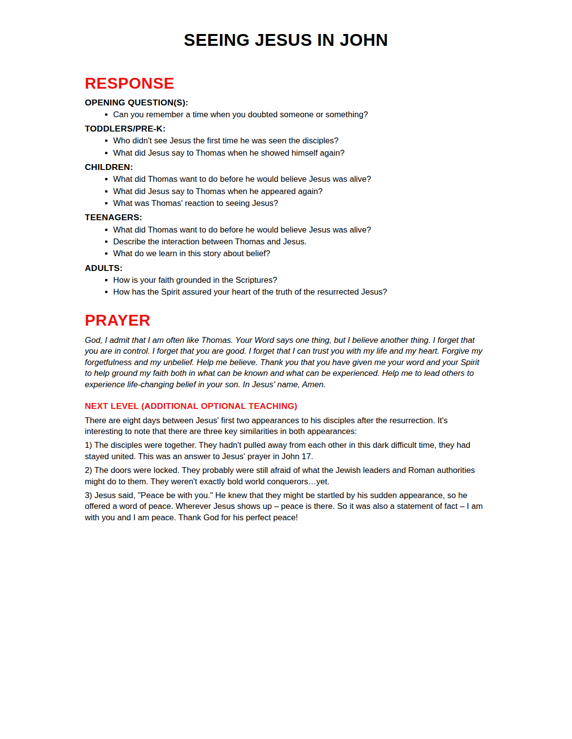SEEING JESUS IN JOHN
RESPONSE
OPENING QUESTION(S):
Can you remember a time when you doubted someone or something?
TODDLERS/PRE-K:
Who didn't see Jesus the first time he was seen the disciples?
What did Jesus say to Thomas when he showed himself again?
CHILDREN:
What did Thomas want to do before he would believe Jesus was alive?
What did Jesus say to Thomas when he appeared again?
What was Thomas' reaction to seeing Jesus?
TEENAGERS:
What did Thomas want to do before he would believe Jesus was alive?
Describe the interaction between Thomas and Jesus.
What do we learn in this story about belief?
ADULTS:
How is your faith grounded in the Scriptures?
How has the Spirit assured your heart of the truth of the resurrected Jesus?
PRAYER
God, I admit that I am often like Thomas. Your Word says one thing, but I believe another thing. I forget that you are in control. I forget that you are good. I forget that I can trust you with my life and my heart. Forgive my forgetfulness and my unbelief. Help me believe. Thank you that you have given me your word and your Spirit to help ground my faith both in what can be known and what can be experienced. Help me to lead others to experience life-changing belief in your son. In Jesus' name, Amen.
NEXT LEVEL (ADDITIONAL OPTIONAL TEACHING)
There are eight days between Jesus' first two appearances to his disciples after the resurrection. It's interesting to note that there are three key similarities in both appearances:
1) The disciples were together. They hadn't pulled away from each other in this dark difficult time, they had stayed united. This was an answer to Jesus' prayer in John 17.
2) The doors were locked. They probably were still afraid of what the Jewish leaders and Roman authorities might do to them. They weren't exactly bold world conquerors…yet.
3) Jesus said, "Peace be with you." He knew that they might be startled by his sudden appearance, so he offered a word of peace. Wherever Jesus shows up – peace is there. So it was also a statement of fact – I am with you and I am peace. Thank God for his perfect peace!